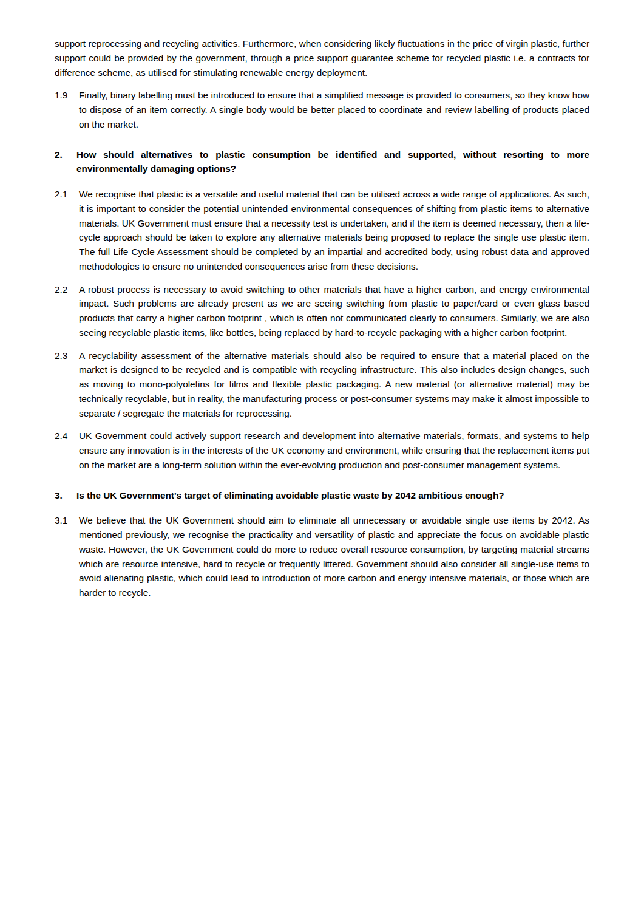support reprocessing and recycling activities. Furthermore, when considering likely fluctuations in the price of virgin plastic, further support could be provided by the government, through a price support guarantee scheme for recycled plastic i.e. a contracts for difference scheme, as utilised for stimulating renewable energy deployment.
1.9
Finally, binary labelling must be introduced to ensure that a simplified message is provided to consumers, so they know how to dispose of an item correctly. A single body would be better placed to coordinate and review labelling of products placed on the market.
2.
How should alternatives to plastic consumption be identified and supported, without resorting to more environmentally damaging options?
2.1
We recognise that plastic is a versatile and useful material that can be utilised across a wide range of applications. As such, it is important to consider the potential unintended environmental consequences of shifting from plastic items to alternative materials. UK Government must ensure that a necessity test is undertaken, and if the item is deemed necessary, then a life-cycle approach should be taken to explore any alternative materials being proposed to replace the single use plastic item. The full Life Cycle Assessment should be completed by an impartial and accredited body, using robust data and approved methodologies to ensure no unintended consequences arise from these decisions.
2.2
A robust process is necessary to avoid switching to other materials that have a higher carbon, and energy environmental impact. Such problems are already present as we are seeing switching from plastic to paper/card or even glass based products that carry a higher carbon footprint , which is often not communicated clearly to consumers. Similarly, we are also seeing recyclable plastic items, like bottles, being replaced by hard-to-recycle packaging with a higher carbon footprint.
2.3
A recyclability assessment of the alternative materials should also be required to ensure that a material placed on the market is designed to be recycled and is compatible with recycling infrastructure. This also includes design changes, such as moving to mono-polyolefins for films and flexible plastic packaging. A new material (or alternative material) may be technically recyclable, but in reality, the manufacturing process or post-consumer systems may make it almost impossible to separate / segregate the materials for reprocessing.
2.4
UK Government could actively support research and development into alternative materials, formats, and systems to help ensure any innovation is in the interests of the UK economy and environment, while ensuring that the replacement items put on the market are a long-term solution within the ever-evolving production and post-consumer management systems.
3.
Is the UK Government's target of eliminating avoidable plastic waste by 2042 ambitious enough?
3.1
We believe that the UK Government should aim to eliminate all unnecessary or avoidable single use items by 2042. As mentioned previously, we recognise the practicality and versatility of plastic and appreciate the focus on avoidable plastic waste. However, the UK Government could do more to reduce overall resource consumption, by targeting material streams which are resource intensive, hard to recycle or frequently littered. Government should also consider all single-use items to avoid alienating plastic, which could lead to introduction of more carbon and energy intensive materials, or those which are harder to recycle.